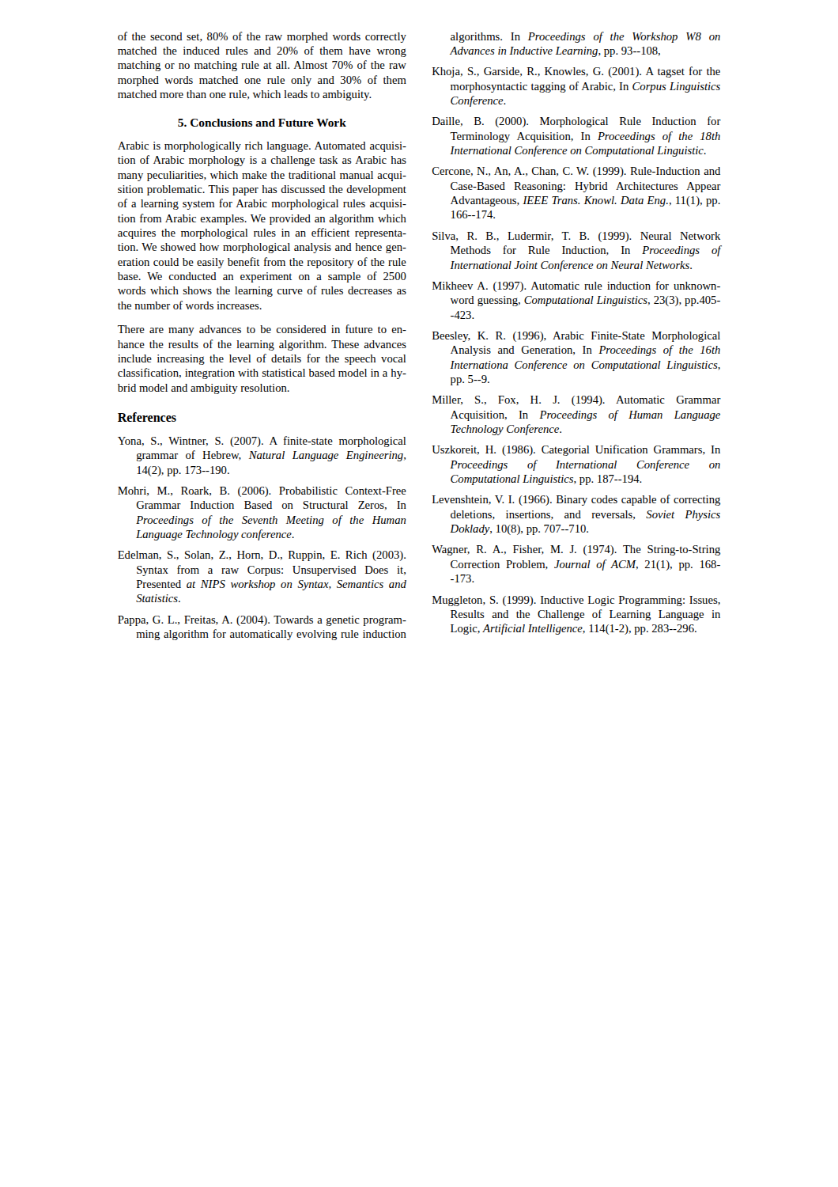of the second set, 80% of the raw morphed words correctly matched the induced rules and 20% of them have wrong matching or no matching rule at all. Almost 70% of the raw morphed words matched one rule only and 30% of them matched more than one rule, which leads to ambiguity.
5. Conclusions and Future Work
Arabic is morphologically rich language. Automated acquisition of Arabic morphology is a challenge task as Arabic has many peculiarities, which make the traditional manual acquisition problematic. This paper has discussed the development of a learning system for Arabic morphological rules acquisition from Arabic examples. We provided an algorithm which acquires the morphological rules in an efficient representation. We showed how morphological analysis and hence generation could be easily benefit from the repository of the rule base. We conducted an experiment on a sample of 2500 words which shows the learning curve of rules decreases as the number of words increases.
There are many advances to be considered in future to enhance the results of the learning algorithm. These advances include increasing the level of details for the speech vocal classification, integration with statistical based model in a hybrid model and ambiguity resolution.
References
Yona, S., Wintner, S. (2007). A finite-state morphological grammar of Hebrew, Natural Language Engineering, 14(2), pp. 173--190.
Mohri, M., Roark, B. (2006). Probabilistic Context-Free Grammar Induction Based on Structural Zeros, In Proceedings of the Seventh Meeting of the Human Language Technology conference.
Edelman, S., Solan, Z., Horn, D., Ruppin, E. Rich (2003). Syntax from a raw Corpus: Unsupervised Does it, Presented at NIPS workshop on Syntax, Semantics and Statistics.
Pappa, G. L., Freitas, A. (2004). Towards a genetic programming algorithm for automatically evolving rule induction algorithms. In Proceedings of the Workshop W8 on Advances in Inductive Learning, pp. 93--108,
Khoja, S., Garside, R., Knowles, G. (2001). A tagset for the morphosyntactic tagging of Arabic, In Corpus Linguistics Conference.
Daille, B. (2000). Morphological Rule Induction for Terminology Acquisition, In Proceedings of the 18th International Conference on Computational Linguistic.
Cercone, N., An, A., Chan, C. W. (1999). Rule-Induction and Case-Based Reasoning: Hybrid Architectures Appear Advantageous, IEEE Trans. Knowl. Data Eng., 11(1), pp. 166--174.
Silva, R. B., Ludermir, T. B. (1999). Neural Network Methods for Rule Induction, In Proceedings of International Joint Conference on Neural Networks.
Mikheev A. (1997). Automatic rule induction for unknown-word guessing, Computational Linguistics, 23(3), pp.405--423.
Beesley, K. R. (1996), Arabic Finite-State Morphological Analysis and Generation, In Proceedings of the 16th Internationa Conference on Computational Linguistics, pp. 5--9.
Miller, S., Fox, H. J. (1994). Automatic Grammar Acquisition, In Proceedings of Human Language Technology Conference.
Uszkoreit, H. (1986). Categorial Unification Grammars, In Proceedings of International Conference on Computational Linguistics, pp. 187--194.
Levenshtein, V. I. (1966). Binary codes capable of correcting deletions, insertions, and reversals, Soviet Physics Doklady, 10(8), pp. 707--710.
Wagner, R. A., Fisher, M. J. (1974). The String-to-String Correction Problem, Journal of ACM, 21(1), pp. 168--173.
Muggleton, S. (1999). Inductive Logic Programming: Issues, Results and the Challenge of Learning Language in Logic, Artificial Intelligence, 114(1-2), pp. 283--296.